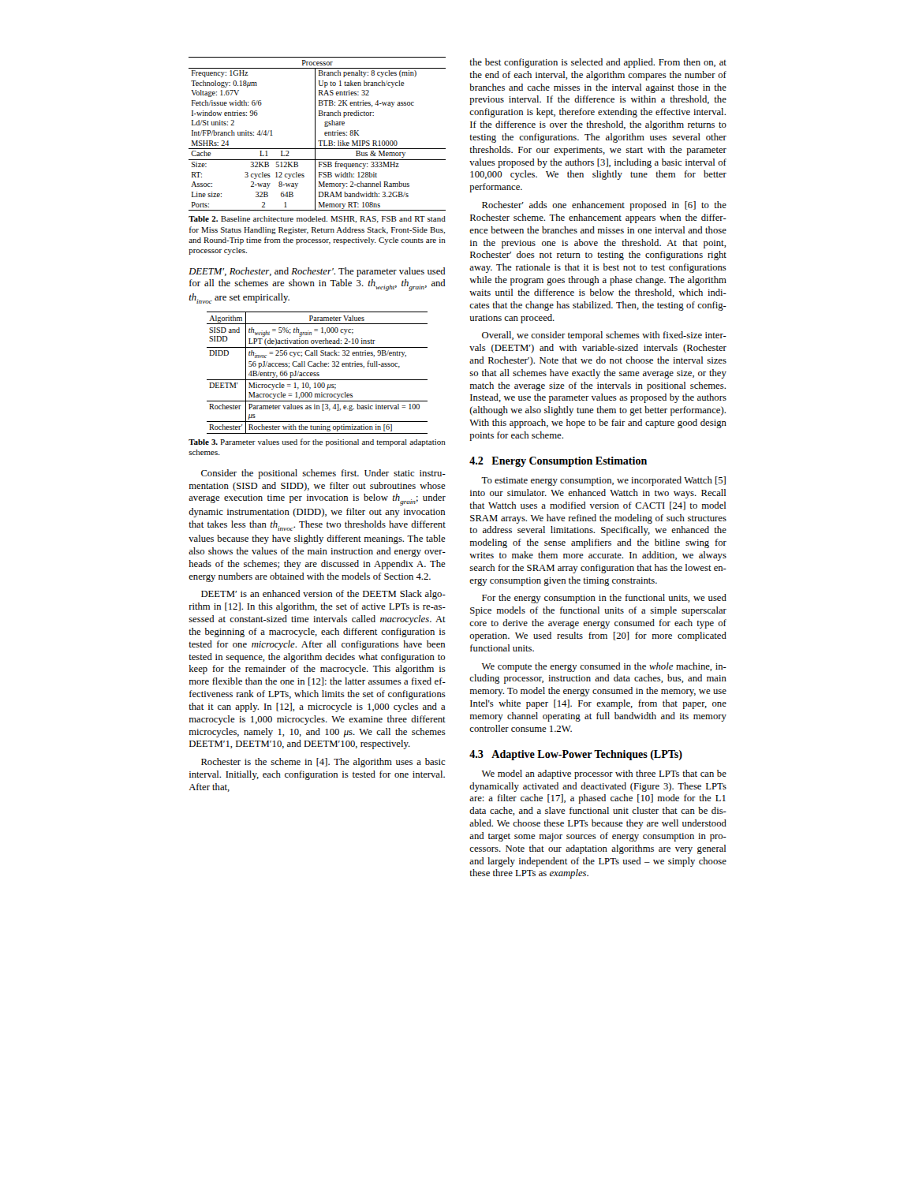| Processor |
| Frequency: 1GHz | Branch penalty: 8 cycles (min) |
| Technology: 0.18 μ m | Up to 1 taken branch/cycle |
| Voltage: 1.67V | RAS entries: 32 |
| Fetch/issue width: 6/6 | BTB: 2K entries, 4-way assoc |
| I-window entries: 96 | Branch predictor: |
| Ld/St units: 2 | gshare |
| Int/FP/branch units: 4/4/1 | entries: 8K |
| MSHRs: 24 | TLB: like MIPS R10000 |
| Cache | L1 L2 | Bus & Memory |
| Size: | 32KB 512KB | FSB frequency: 333MHz |
| RT: | 3 cycles 12 cycles | FSB width: 128bit |
| Assoc: | 2-way 8-way | Memory: 2-channel Rambus |
| Line size: | 32B 64B | DRAM bandwidth: 3.2GB/s |
| Ports: | 2 1 | Memory RT: 108ns |
Table 2. Baseline architecture modeled. MSHR, RAS, FSB and RT stand for Miss Status Handling Register, Return Address Stack, Front-Side Bus, and Round-Trip time from the processor, respectively. Cycle counts are in processor cycles.
DEETM′, Rochester, and Rochester′. The parameter values used for all the schemes are shown in Table 3. thweight, thgrain, and thinvoc are set empirically.
| Algorithm | Parameter Values |
| SISD and SIDD | th weight = 5%; th grain = 1,000 cyc; LPT (de)activation overhead: 2-10 instr |
| DIDD | th invoc = 256 cyc; Call Stack: 32 entries, 9B/entry, 56 pJ/access; Call Cache: 32 entries, full-assoc, 4B/entry, 66 pJ/access |
| DEETM′ | Microcycle = 1, 10, 100 μ s; Macrocycle = 1,000 microcycles |
| Rochester | Parameter values as in [3, 4], e.g. basic interval = 100 μ s |
| Rochester′ | Rochester with the tuning optimization in [6] |
Table 3. Parameter values used for the positional and temporal adaptation schemes.
Consider the positional schemes first. Under static instrumentation (SISD and SIDD), we filter out subroutines whose average execution time per invocation is below thgrain; under dynamic instrumentation (DIDD), we filter out any invocation that takes less than thinvoc. These two thresholds have different values because they have slightly different meanings. The table also shows the values of the main instruction and energy overheads of the schemes; they are discussed in Appendix A. The energy numbers are obtained with the models of Section 4.2.
DEETM′ is an enhanced version of the DEETM Slack algorithm in [12]. In this algorithm, the set of active LPTs is re-assessed at constant-sized time intervals called macrocycles. At the beginning of a macrocycle, each different configuration is tested for one microcycle. After all configurations have been tested in sequence, the algorithm decides what configuration to keep for the remainder of the macrocycle. This algorithm is more flexible than the one in [12]: the latter assumes a fixed effectiveness rank of LPTs, which limits the set of configurations that it can apply. In [12], a microcycle is 1,000 cycles and a macrocycle is 1,000 microcycles. We examine three different microcycles, namely 1, 10, and 100 μs. We call the schemes DEETM′1, DEETM′10, and DEETM′100, respectively.
Rochester is the scheme in [4]. The algorithm uses a basic interval. Initially, each configuration is tested for one interval. After that,
the best configuration is selected and applied. From then on, at the end of each interval, the algorithm compares the number of branches and cache misses in the interval against those in the previous interval. If the difference is within a threshold, the configuration is kept, therefore extending the effective interval. If the difference is over the threshold, the algorithm returns to testing the configurations. The algorithm uses several other thresholds. For our experiments, we start with the parameter values proposed by the authors [3], including a basic interval of 100,000 cycles. We then slightly tune them for better performance.
Rochester′ adds one enhancement proposed in [6] to the Rochester scheme. The enhancement appears when the difference between the branches and misses in one interval and those in the previous one is above the threshold. At that point, Rochester′ does not return to testing the configurations right away. The rationale is that it is best not to test configurations while the program goes through a phase change. The algorithm waits until the difference is below the threshold, which indicates that the change has stabilized. Then, the testing of configurations can proceed.
Overall, we consider temporal schemes with fixed-size intervals (DEETM′) and with variable-sized intervals (Rochester and Rochester′). Note that we do not choose the interval sizes so that all schemes have exactly the same average size, or they match the average size of the intervals in positional schemes. Instead, we use the parameter values as proposed by the authors (although we also slightly tune them to get better performance). With this approach, we hope to be fair and capture good design points for each scheme.
4.2 Energy Consumption Estimation
To estimate energy consumption, we incorporated Wattch [5] into our simulator. We enhanced Wattch in two ways. Recall that Wattch uses a modified version of CACTI [24] to model SRAM arrays. We have refined the modeling of such structures to address several limitations. Specifically, we enhanced the modeling of the sense amplifiers and the bitline swing for writes to make them more accurate. In addition, we always search for the SRAM array configuration that has the lowest energy consumption given the timing constraints.
For the energy consumption in the functional units, we used Spice models of the functional units of a simple superscalar core to derive the average energy consumed for each type of operation. We used results from [20] for more complicated functional units.
We compute the energy consumed in the whole machine, including processor, instruction and data caches, bus, and main memory. To model the energy consumed in the memory, we use Intel's white paper [14]. For example, from that paper, one memory channel operating at full bandwidth and its memory controller consume 1.2W.
4.3 Adaptive Low-Power Techniques (LPTs)
We model an adaptive processor with three LPTs that can be dynamically activated and deactivated (Figure 3). These LPTs are: a filter cache [17], a phased cache [10] mode for the L1 data cache, and a slave functional unit cluster that can be disabled. We choose these LPTs because they are well understood and target some major sources of energy consumption in processors. Note that our adaptation algorithms are very general and largely independent of the LPTs used – we simply choose these three LPTs as examples.